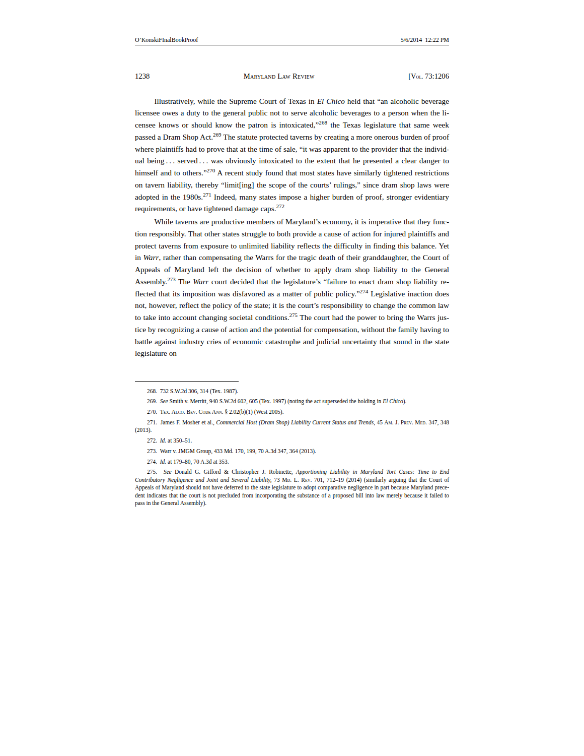O’KonskiFInalBookProof 5/6/2014 12:22 PM
1238 Maryland Law Review [Vol. 73:1206
Illustratively, while the Supreme Court of Texas in El Chico held that “an alcoholic beverage licensee owes a duty to the general public not to serve alcoholic beverages to a person when the licensee knows or should know the patron is intoxicated,”268 the Texas legislature that same week passed a Dram Shop Act.269 The statute protected taverns by creating a more onerous burden of proof where plaintiffs had to prove that at the time of sale, “it was apparent to the provider that the individual being . . . served . . . was obviously intoxicated to the extent that he presented a clear danger to himself and to others.”270 A recent study found that most states have similarly tightened restrictions on tavern liability, thereby “limit[ing] the scope of the courts’ rulings,” since dram shop laws were adopted in the 1980s.271 Indeed, many states impose a higher burden of proof, stronger evidentiary requirements, or have tightened damage caps.272
While taverns are productive members of Maryland’s economy, it is imperative that they function responsibly. That other states struggle to both provide a cause of action for injured plaintiffs and protect taverns from exposure to unlimited liability reflects the difficulty in finding this balance. Yet in Warr, rather than compensating the Warrs for the tragic death of their granddaughter, the Court of Appeals of Maryland left the decision of whether to apply dram shop liability to the General Assembly.273 The Warr court decided that the legislature’s “failure to enact dram shop liability reflected that its imposition was disfavored as a matter of public policy.”274 Legislative inaction does not, however, reflect the policy of the state; it is the court’s responsibility to change the common law to take into account changing societal conditions.275 The court had the power to bring the Warrs justice by recognizing a cause of action and the potential for compensation, without the family having to battle against industry cries of economic catastrophe and judicial uncertainty that sound in the state legislature on
268. 732 S.W.2d 306, 314 (Tex. 1987).
269. See Smith v. Merritt, 940 S.W.2d 602, 605 (Tex. 1997) (noting the act superseded the holding in El Chico).
270. Tex. Alco. Bev. Code Ann. § 2.02(b)(1) (West 2005).
271. James F. Mosher et al., Commercial Host (Dram Shop) Liability Current Status and Trends, 45 Am. J. Prev. Med. 347, 348 (2013).
272. Id. at 350–51.
273. Warr v. JMGM Group, 433 Md. 170, 199, 70 A.3d 347, 364 (2013).
274. Id. at 179–80, 70 A.3d at 353.
275. See Donald G. Gifford & Christopher J. Robinette, Apportioning Liability in Maryland Tort Cases: Time to End Contributory Negligence and Joint and Several Liability, 73 Md. L. Rev. 701, 712–19 (2014) (similarly arguing that the Court of Appeals of Maryland should not have deferred to the state legislature to adopt comparative negligence in part because Maryland precedent indicates that the court is not precluded from incorporating the substance of a proposed bill into law merely because it failed to pass in the General Assembly).